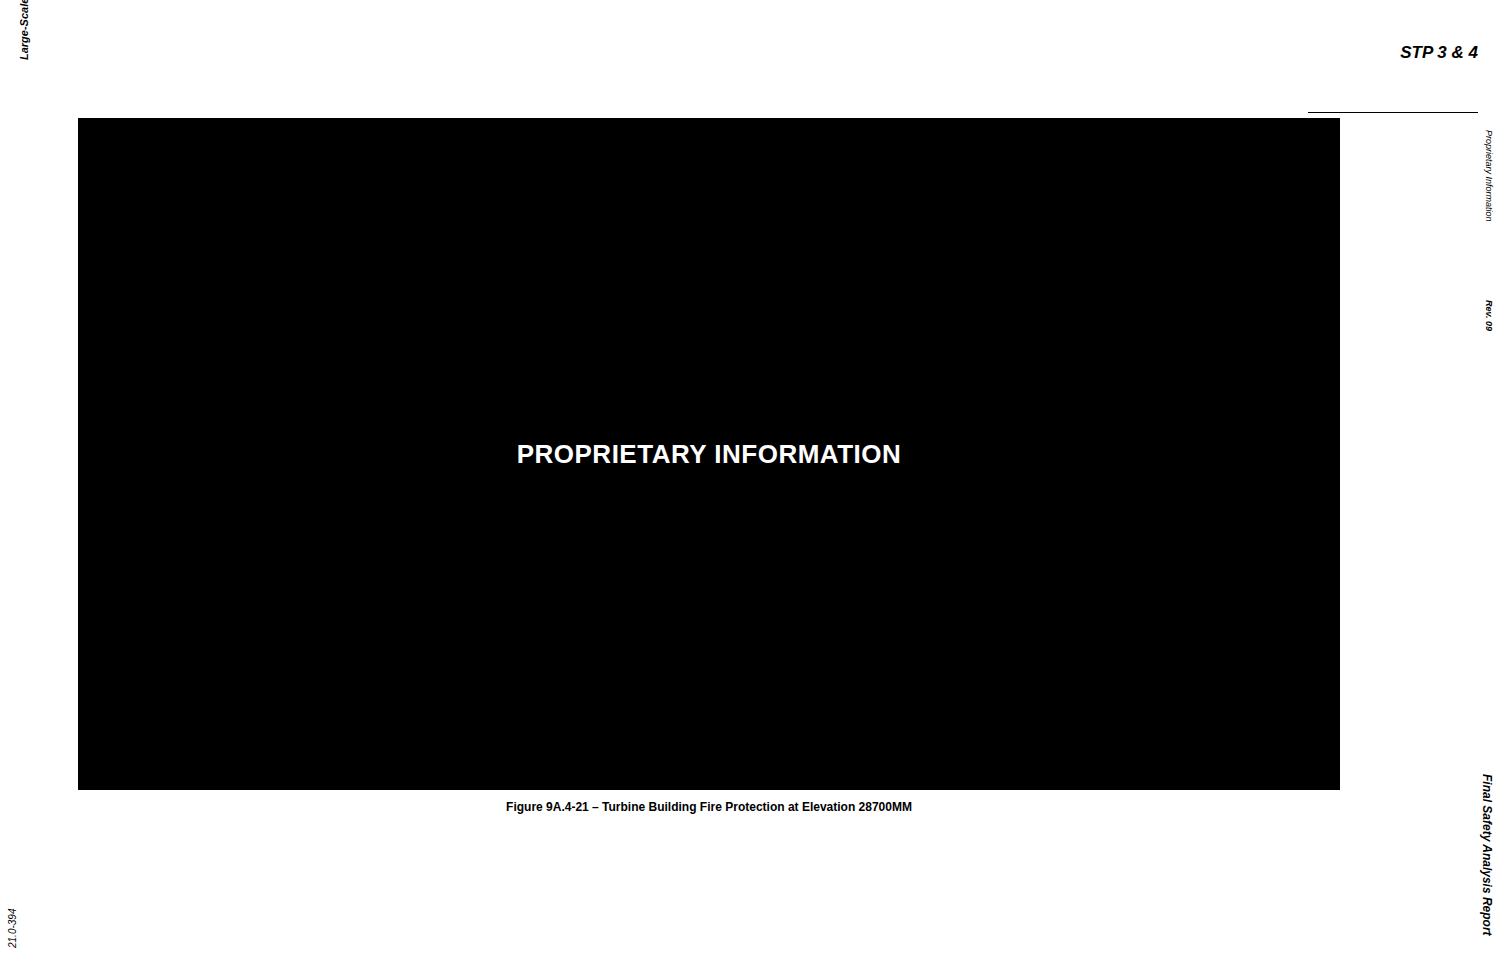Large-Scale Drawings
21.0-394
STP 3 & 4
Proprietary Information
Rev. 09
Final Safety Analysis Report
PROPRIETARY INFORMATION
Figure 9A.4-21 – Turbine Building Fire Protection at Elevation 28700MM